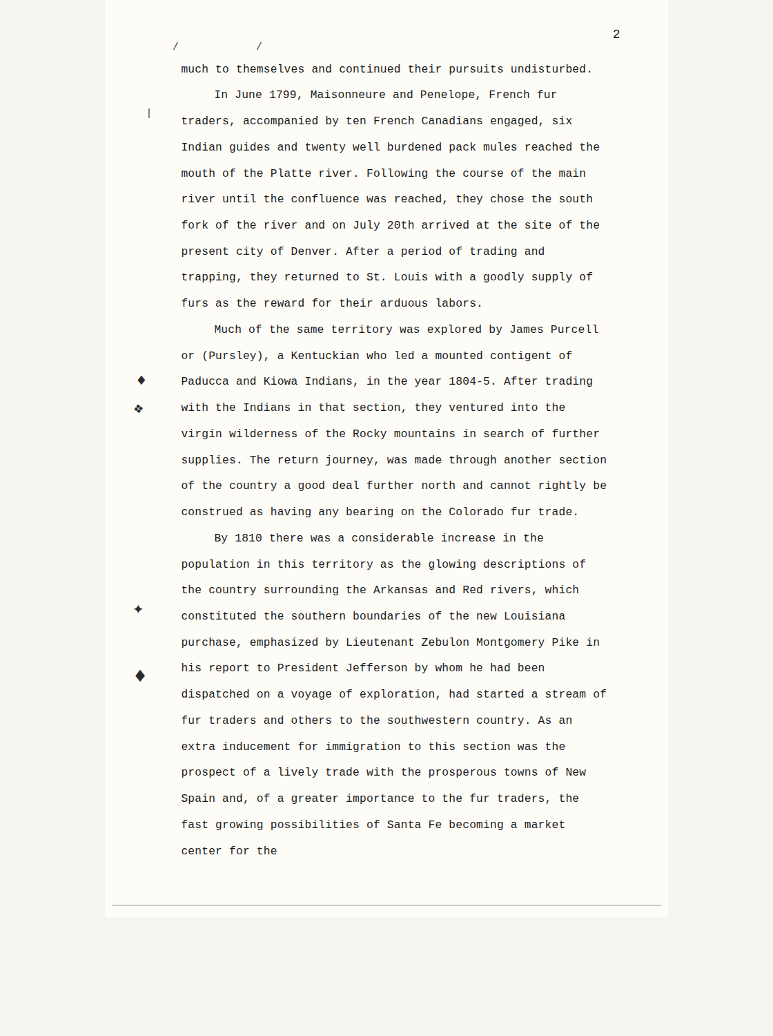2
♦ ❖ ✦ ♦
/ / |
much to themselves and continued their pursuits undisturbed.
In June 1799, Maisonneure and Penelope, French fur traders, accompanied by ten French Canadians engaged, six Indian guides and twenty well burdened pack mules reached the mouth of the Platte river. Following the course of the main river until the confluence was reached, they chose the south fork of the river and on July 20th arrived at the site of the present city of Denver. After a period of trading and trapping, they returned to St. Louis with a goodly supply of furs as the reward for their arduous labors.
Much of the same territory was explored by James Purcell or (Pursley), a Kentuckian who led a mounted contigent of Paducca and Kiowa Indians, in the year 1804-5. After trading with the Indians in that section, they ventured into the virgin wilderness of the Rocky mountains in search of further supplies. The return journey, was made through another section of the country a good deal further north and cannot rightly be construed as having any bearing on the Colorado fur trade.
By 1810 there was a considerable increase in the population in this territory as the glowing descriptions of the country surrounding the Arkansas and Red rivers, which constituted the southern boundaries of the new Louisiana purchase, emphasized by Lieutenant Zebulon Montgomery Pike in his report to President Jefferson by whom he had been dispatched on a voyage of exploration, had started a stream of fur traders and others to the southwestern country. As an extra inducement for immigration to this section was the prospect of a lively trade with the prosperous towns of New Spain and, of a greater importance to the fur traders, the fast growing possibilities of Santa Fe becoming a market center for the